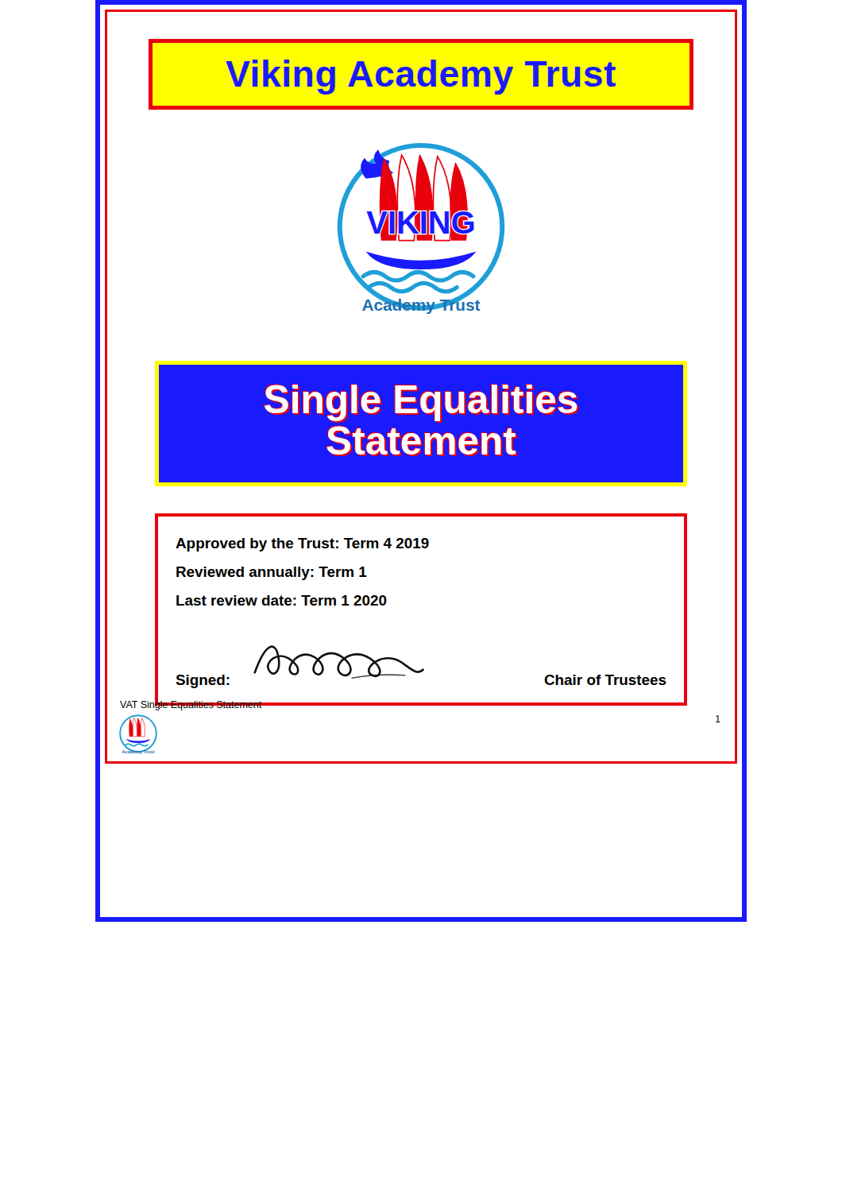Viking Academy Trust
VIKING Academy Trust
Single Equalities
Statement
Approved by the Trust: Term 4 2019
Reviewed annually: Term 1
Last review date: Term 1 2020
Signed: Chair of Trustees
1
VAT Single Equalities Statement
Academy Trust